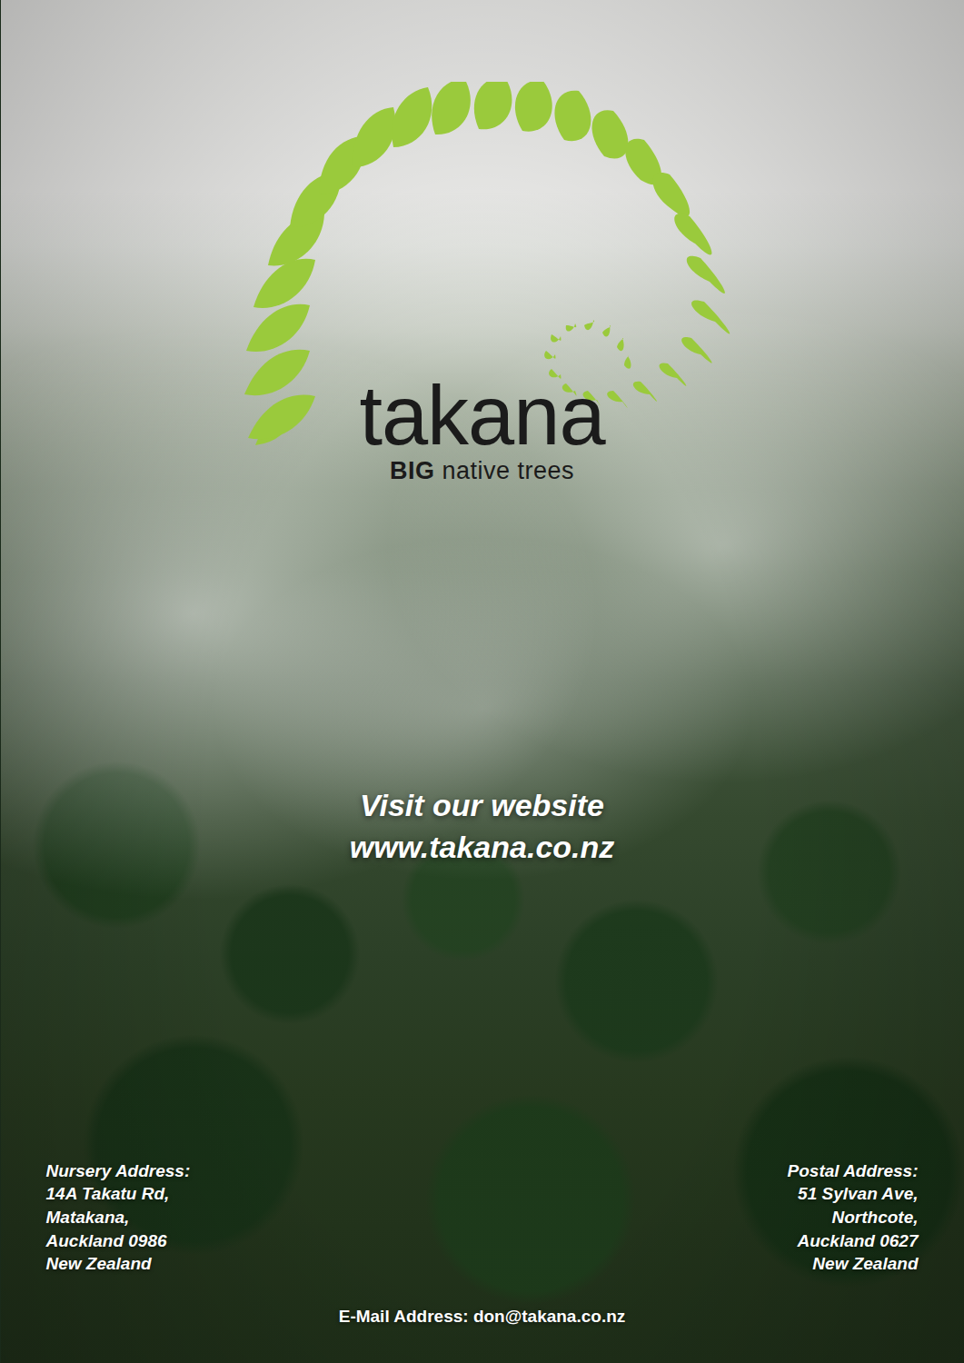takana
BIG native trees
Visit our website
www.takana.co.nz
Nursery Address:
14A Takatu Rd,
Matakana,
Auckland 0986
New Zealand Postal Address:
51 Sylvan Ave,
Northcote,
Auckland 0627
New Zealand
E-Mail Address: don@takana.co.nz